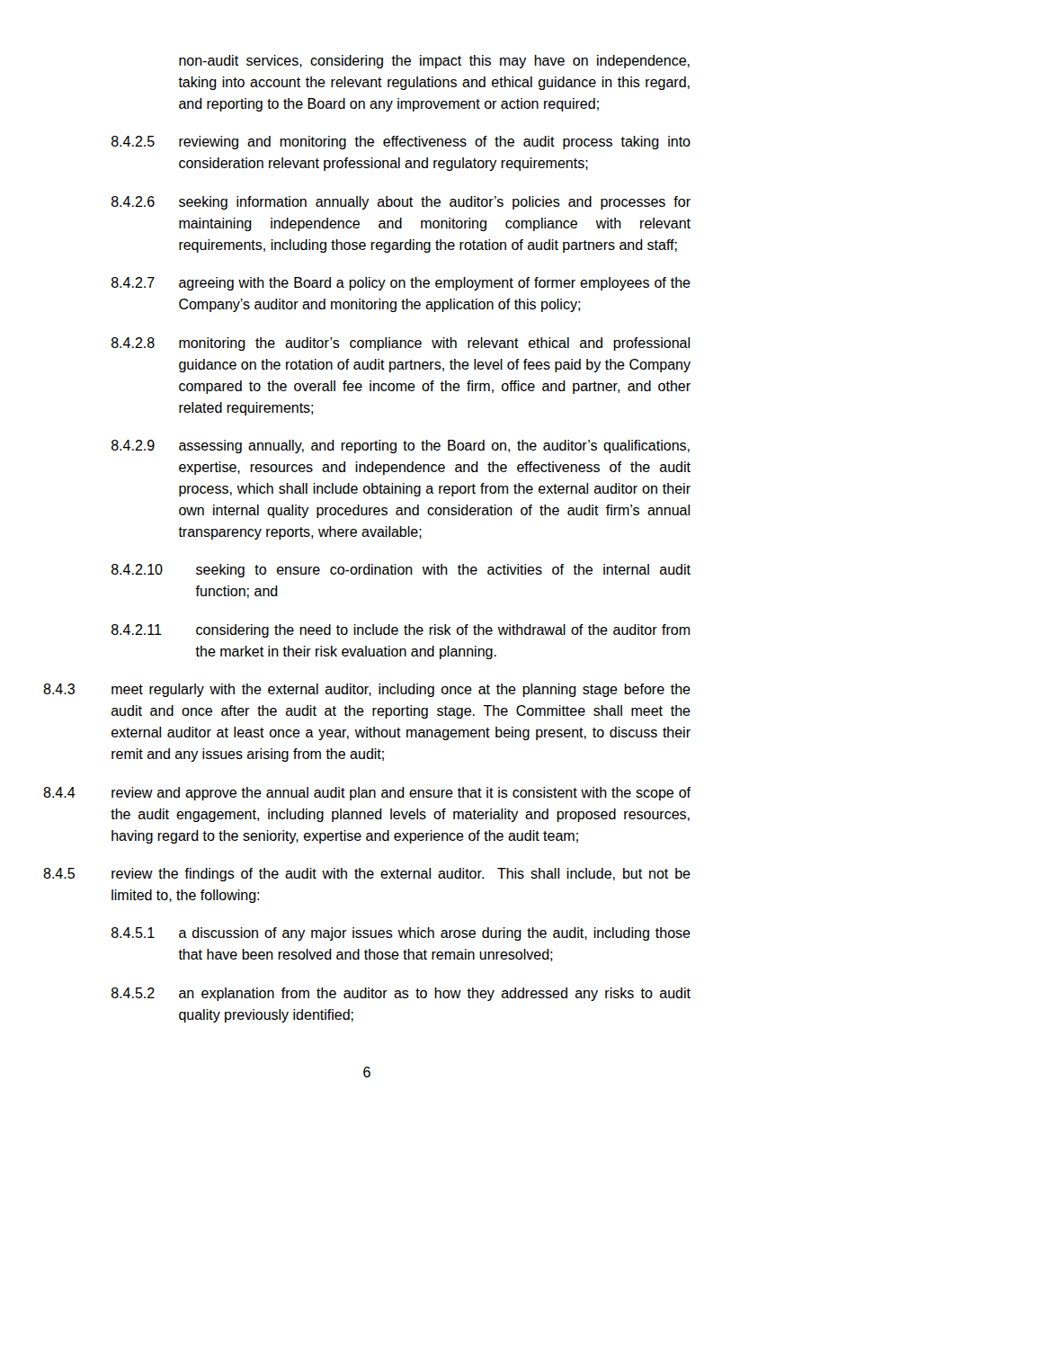non-audit services, considering the impact this may have on independence, taking into account the relevant regulations and ethical guidance in this regard, and reporting to the Board on any improvement or action required;
8.4.2.5
reviewing and monitoring the effectiveness of the audit process taking into consideration relevant professional and regulatory requirements;
8.4.2.6
seeking information annually about the auditor’s policies and processes for maintaining independence and monitoring compliance with relevant requirements, including those regarding the rotation of audit partners and staff;
8.4.2.7
agreeing with the Board a policy on the employment of former employees of the Company’s auditor and monitoring the application of this policy;
8.4.2.8
monitoring the auditor’s compliance with relevant ethical and professional guidance on the rotation of audit partners, the level of fees paid by the Company compared to the overall fee income of the firm, office and partner, and other related requirements;
8.4.2.9
assessing annually, and reporting to the Board on, the auditor’s qualifications, expertise, resources and independence and the effectiveness of the audit process, which shall include obtaining a report from the external auditor on their own internal quality procedures and consideration of the audit firm’s annual transparency reports, where available;
8.4.2.10
seeking to ensure co-ordination with the activities of the internal audit function; and
8.4.2.11
considering the need to include the risk of the withdrawal of the auditor from the market in their risk evaluation and planning.
8.4.3
meet regularly with the external auditor, including once at the planning stage before the audit and once after the audit at the reporting stage. The Committee shall meet the external auditor at least once a year, without management being present, to discuss their remit and any issues arising from the audit;
8.4.4
review and approve the annual audit plan and ensure that it is consistent with the scope of the audit engagement, including planned levels of materiality and proposed resources, having regard to the seniority, expertise and experience of the audit team;
8.4.5
review the findings of the audit with the external auditor. This shall include, but not be limited to, the following:
8.4.5.1
a discussion of any major issues which arose during the audit, including those that have been resolved and those that remain unresolved;
8.4.5.2
an explanation from the auditor as to how they addressed any risks to audit quality previously identified;
6